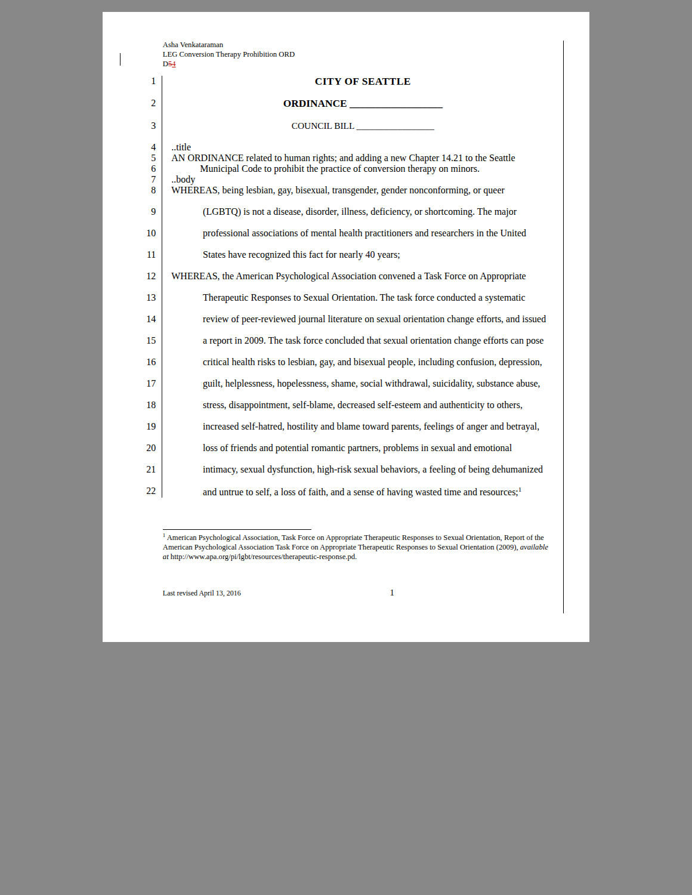Asha Venkataraman
LEG Conversion Therapy Prohibition ORD
D54
| 1 | CITY OF SEATTLE |
| 2 | ORDINANCE __________________ |
| 3 | COUNCIL BILL _________________ |
| 4 | ..title |
| 5 | AN ORDINANCE related to human rights; and adding a new Chapter 14.21 to the Seattle |
| 6 | Municipal Code to prohibit the practice of conversion therapy on minors. |
| 7 | ..body |
| 8 | WHEREAS, being lesbian, gay, bisexual, transgender, gender nonconforming, or queer |
| 9 | (LGBTQ) is not a disease, disorder, illness, deficiency, or shortcoming. The major |
| 10 | professional associations of mental health practitioners and researchers in the United |
| 11 | States have recognized this fact for nearly 40 years; |
| 12 | WHEREAS, the American Psychological Association convened a Task Force on Appropriate |
| 13 | Therapeutic Responses to Sexual Orientation. The task force conducted a systematic |
| 14 | review of peer-reviewed journal literature on sexual orientation change efforts, and issued |
| 15 | a report in 2009. The task force concluded that sexual orientation change efforts can pose |
| 16 | critical health risks to lesbian, gay, and bisexual people, including confusion, depression, |
| 17 | guilt, helplessness, hopelessness, shame, social withdrawal, suicidality, substance abuse, |
| 18 | stress, disappointment, self-blame, decreased self-esteem and authenticity to others, |
| 19 | increased self-hatred, hostility and blame toward parents, feelings of anger and betrayal, |
| 20 | loss of friends and potential romantic partners, problems in sexual and emotional |
| 21 | intimacy, sexual dysfunction, high-risk sexual behaviors, a feeling of being dehumanized |
| 22 | and untrue to self, a loss of faith, and a sense of having wasted time and resources; 1 |
1 American Psychological Association, Task Force on Appropriate Therapeutic Responses to Sexual Orientation, Report of the American Psychological Association Task Force on Appropriate Therapeutic Responses to Sexual Orientation (2009), available at http://www.apa.org/pi/lgbt/resources/therapeutic-response.pd.
Last revised April 13, 2016 1